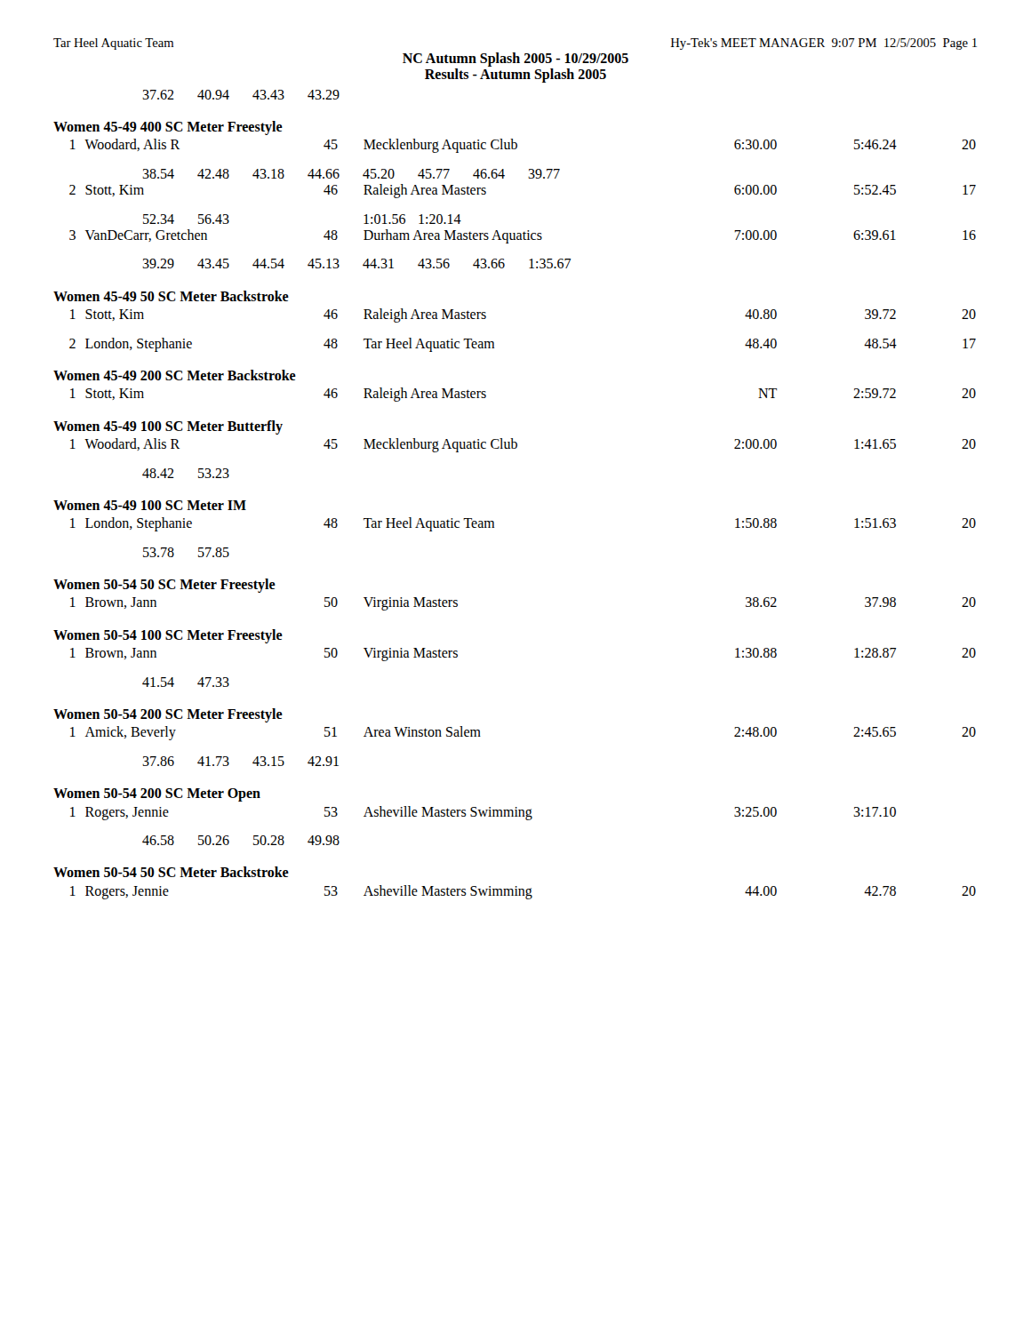Tar Heel Aquatic Team Hy-Tek's MEET MANAGER 9:07 PM 12/5/2005 Page 1
NC Autumn Splash 2005 - 10/29/2005
Results - Autumn Splash 2005
37.6240.9443.4343.29
Women 45-49 400 SC Meter Freestyle
| 1 | Woodard, Alis R | 45 | Mecklenburg Aquatic Club | 6:30.00 | 5:46.24 | 20 |
| 38.54 42.48 43.18 44.66 45.20 45.77 46.64 39.77 |
| 2 | Stott, Kim | 46 | Raleigh Area Masters | 6:00.00 | 5:52.45 | 17 |
| 52.34 56.43 1:01.56 1:20.14 |
| 3 | VanDeCarr, Gretchen | 48 | Durham Area Masters Aquatics | 7:00.00 | 6:39.61 | 16 |
| 39.29 43.45 44.54 45.13 44.31 43.56 43.66 1:35.67 |
Women 45-49 50 SC Meter Backstroke
| 1 | Stott, Kim | 46 | Raleigh Area Masters | 40.80 | 39.72 | 20 |
| 2 | London, Stephanie | 48 | Tar Heel Aquatic Team | 48.40 | 48.54 | 17 |
Women 45-49 200 SC Meter Backstroke
| 1 | Stott, Kim | 46 | Raleigh Area Masters | NT | 2:59.72 | 20 |
Women 45-49 100 SC Meter Butterfly
| 1 | Woodard, Alis R | 45 | Mecklenburg Aquatic Club | 2:00.00 | 1:41.65 | 20 |
| 48.42 53.23 |
Women 45-49 100 SC Meter IM
| 1 | London, Stephanie | 48 | Tar Heel Aquatic Team | 1:50.88 | 1:51.63 | 20 |
| 53.78 57.85 |
Women 50-54 50 SC Meter Freestyle
| 1 | Brown, Jann | 50 | Virginia Masters | 38.62 | 37.98 | 20 |
Women 50-54 100 SC Meter Freestyle
| 1 | Brown, Jann | 50 | Virginia Masters | 1:30.88 | 1:28.87 | 20 |
| 41.54 47.33 |
Women 50-54 200 SC Meter Freestyle
| 1 | Amick, Beverly | 51 | Area Winston Salem | 2:48.00 | 2:45.65 | 20 |
| 37.86 41.73 43.15 42.91 |
Women 50-54 200 SC Meter Open
| 1 | Rogers, Jennie | 53 | Asheville Masters Swimming | 3:25.00 | 3:17.10 | |
| 46.58 50.26 50.28 49.98 |
Women 50-54 50 SC Meter Backstroke
| 1 | Rogers, Jennie | 53 | Asheville Masters Swimming | 44.00 | 42.78 | 20 |